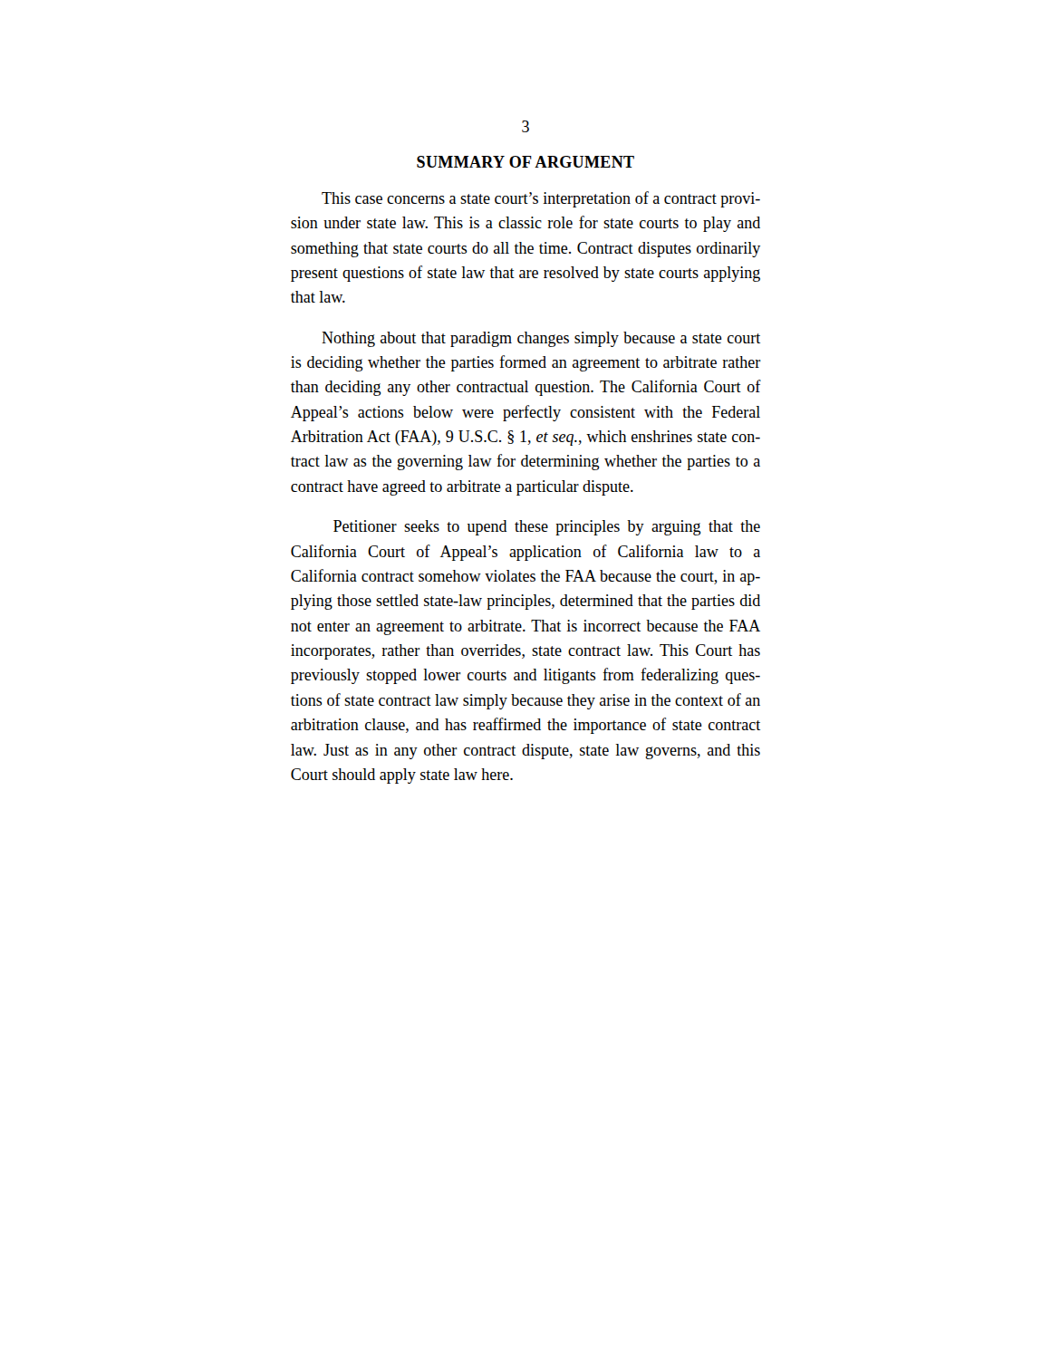3
Summary of Argument
This case concerns a state court’s interpretation of a contract provision under state law. This is a classic role for state courts to play and something that state courts do all the time. Contract disputes ordinarily present questions of state law that are resolved by state courts applying that law.
Nothing about that paradigm changes simply because a state court is deciding whether the parties formed an agreement to arbitrate rather than deciding any other contractual question. The California Court of Appeal’s actions below were perfectly consistent with the Federal Arbitration Act (FAA), 9 U.S.C. § 1, et seq., which enshrines state contract law as the governing law for determining whether the parties to a contract have agreed to arbitrate a particular dispute.
Petitioner seeks to upend these principles by arguing that the California Court of Appeal’s application of California law to a California contract somehow violates the FAA because the court, in applying those settled state-law principles, determined that the parties did not enter an agreement to arbitrate. That is incorrect because the FAA incorporates, rather than overrides, state contract law. This Court has previously stopped lower courts and litigants from federalizing questions of state contract law simply because they arise in the context of an arbitration clause, and has reaffirmed the importance of state contract law. Just as in any other contract dispute, state law governs, and this Court should apply state law here.